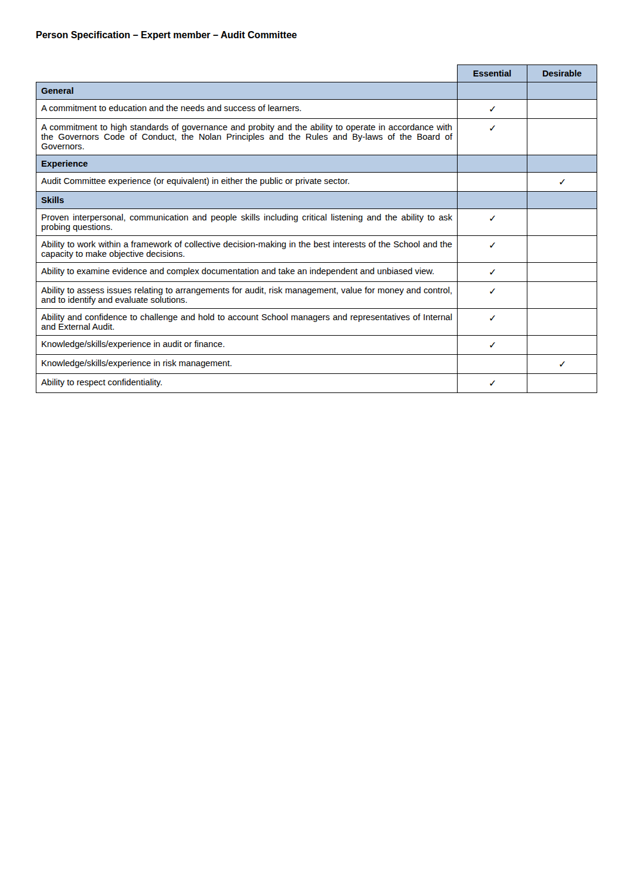Person Specification – Expert member – Audit Committee
| | Essential | Desirable |
| --- | --- | --- |
| General | | |
| A commitment to education and the needs and success of learners. | ✓ | |
| A commitment to high standards of governance and probity and the ability to operate in accordance with the Governors Code of Conduct, the Nolan Principles and the Rules and By-laws of the Board of Governors. | ✓ | |
| Experience | | |
| Audit Committee experience (or equivalent) in either the public or private sector. | | ✓ |
| Skills | | |
| Proven interpersonal, communication and people skills including critical listening and the ability to ask probing questions. | ✓ | |
| Ability to work within a framework of collective decision-making in the best interests of the School and the capacity to make objective decisions. | ✓ | |
| Ability to examine evidence and complex documentation and take an independent and unbiased view. | ✓ | |
| Ability to assess issues relating to arrangements for audit, risk management, value for money and control, and to identify and evaluate solutions. | ✓ | |
| Ability and confidence to challenge and hold to account School managers and representatives of Internal and External Audit. | ✓ | |
| Knowledge/skills/experience in audit or finance. | ✓ | |
| Knowledge/skills/experience in risk management. | | ✓ |
| Ability to respect confidentiality. | ✓ | |